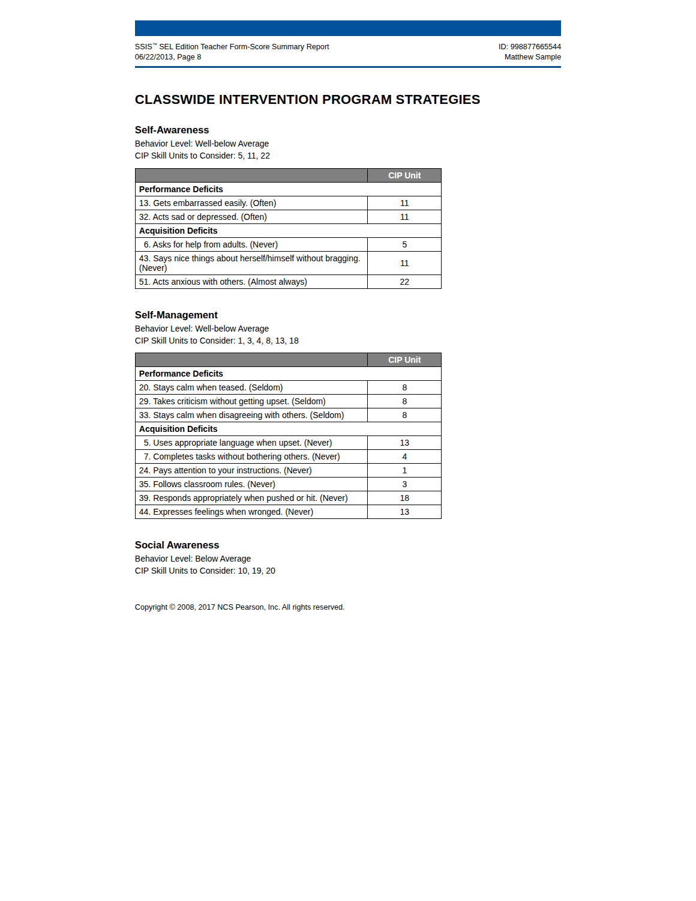SSIS™ SEL Edition Teacher Form-Score Summary Report
06/22/2013, Page 8
ID: 998877665544
Matthew Sample
CLASSWIDE INTERVENTION PROGRAM STRATEGIES
Self-Awareness
Behavior Level: Well-below Average
CIP Skill Units to Consider: 5, 11, 22
| | CIP Unit |
| --- | --- |
| Performance Deficits |
| 13. Gets embarrassed easily. (Often) | 11 |
| 32. Acts sad or depressed. (Often) | 11 |
| Acquisition Deficits |
| 6. Asks for help from adults. (Never) | 5 |
| 43. Says nice things about herself/himself without bragging. (Never) | 11 |
| 51. Acts anxious with others. (Almost always) | 22 |
Self-Management
Behavior Level: Well-below Average
CIP Skill Units to Consider: 1, 3, 4, 8, 13, 18
| | CIP Unit |
| --- | --- |
| Performance Deficits |
| 20. Stays calm when teased. (Seldom) | 8 |
| 29. Takes criticism without getting upset. (Seldom) | 8 |
| 33. Stays calm when disagreeing with others. (Seldom) | 8 |
| Acquisition Deficits |
| 5. Uses appropriate language when upset. (Never) | 13 |
| 7. Completes tasks without bothering others. (Never) | 4 |
| 24. Pays attention to your instructions. (Never) | 1 |
| 35. Follows classroom rules. (Never) | 3 |
| 39. Responds appropriately when pushed or hit. (Never) | 18 |
| 44. Expresses feelings when wronged. (Never) | 13 |
Social Awareness
Behavior Level: Below Average
CIP Skill Units to Consider: 10, 19, 20
Copyright © 2008, 2017 NCS Pearson, Inc. All rights reserved.